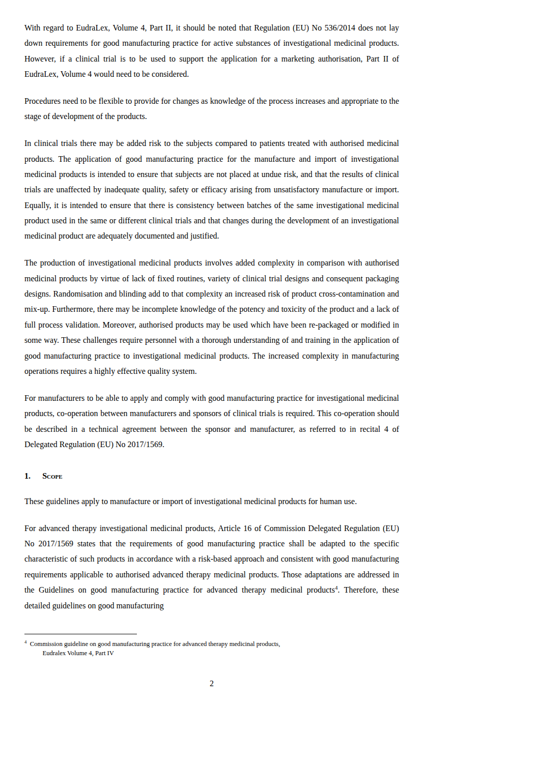With regard to EudraLex, Volume 4, Part II, it should be noted that Regulation (EU) No 536/2014 does not lay down requirements for good manufacturing practice for active substances of investigational medicinal products. However, if a clinical trial is to be used to support the application for a marketing authorisation, Part II of EudraLex, Volume 4 would need to be considered.
Procedures need to be flexible to provide for changes as knowledge of the process increases and appropriate to the stage of development of the products.
In clinical trials there may be added risk to the subjects compared to patients treated with authorised medicinal products. The application of good manufacturing practice for the manufacture and import of investigational medicinal products is intended to ensure that subjects are not placed at undue risk, and that the results of clinical trials are unaffected by inadequate quality, safety or efficacy arising from unsatisfactory manufacture or import. Equally, it is intended to ensure that there is consistency between batches of the same investigational medicinal product used in the same or different clinical trials and that changes during the development of an investigational medicinal product are adequately documented and justified.
The production of investigational medicinal products involves added complexity in comparison with authorised medicinal products by virtue of lack of fixed routines, variety of clinical trial designs and consequent packaging designs. Randomisation and blinding add to that complexity an increased risk of product cross-contamination and mix-up. Furthermore, there may be incomplete knowledge of the potency and toxicity of the product and a lack of full process validation. Moreover, authorised products may be used which have been re-packaged or modified in some way. These challenges require personnel with a thorough understanding of and training in the application of good manufacturing practice to investigational medicinal products. The increased complexity in manufacturing operations requires a highly effective quality system.
For manufacturers to be able to apply and comply with good manufacturing practice for investigational medicinal products, co-operation between manufacturers and sponsors of clinical trials is required. This co-operation should be described in a technical agreement between the sponsor and manufacturer, as referred to in recital 4 of Delegated Regulation (EU) No 2017/1569.
1. Scope
These guidelines apply to manufacture or import of investigational medicinal products for human use.
For advanced therapy investigational medicinal products, Article 16 of Commission Delegated Regulation (EU) No 2017/1569 states that the requirements of good manufacturing practice shall be adapted to the specific characteristic of such products in accordance with a risk-based approach and consistent with good manufacturing requirements applicable to authorised advanced therapy medicinal products. Those adaptations are addressed in the Guidelines on good manufacturing practice for advanced therapy medicinal products4. Therefore, these detailed guidelines on good manufacturing
4 Commission guideline on good manufacturing practice for advanced therapy medicinal products, Eudralex Volume 4, Part IV
2